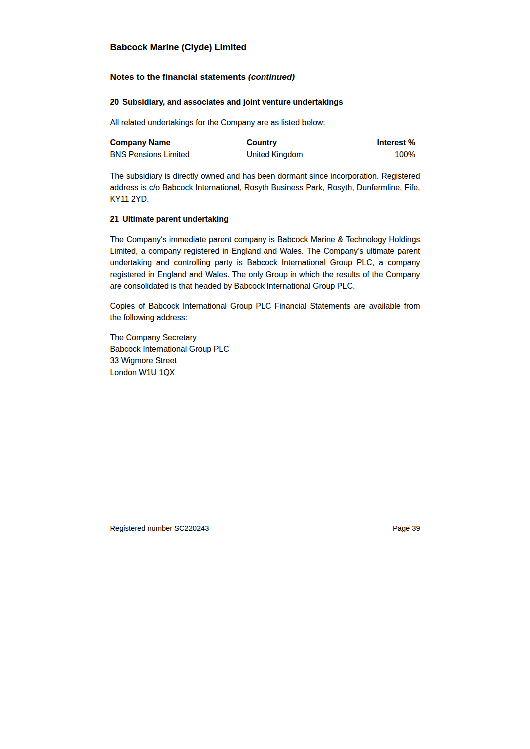Babcock Marine (Clyde) Limited
Notes to the financial statements (continued)
20 Subsidiary, and associates and joint venture undertakings
All related undertakings for the Company are as listed below:
| Company Name | Country | Interest % |
| --- | --- | --- |
| BNS Pensions Limited | United Kingdom | 100% |
The subsidiary is directly owned and has been dormant since incorporation. Registered address is c/o Babcock International, Rosyth Business Park, Rosyth, Dunfermline, Fife, KY11 2YD.
21 Ultimate parent undertaking
The Company‘s immediate parent company is Babcock Marine & Technology Holdings Limited, a company registered in England and Wales. The Company’s ultimate parent undertaking and controlling party is Babcock International Group PLC, a company registered in England and Wales. The only Group in which the results of the Company are consolidated is that headed by Babcock International Group PLC.
Copies of Babcock International Group PLC Financial Statements are available from the following address:
The Company Secretary
Babcock International Group PLC
33 Wigmore Street
London W1U 1QX
Registered number SC220243 Page 39